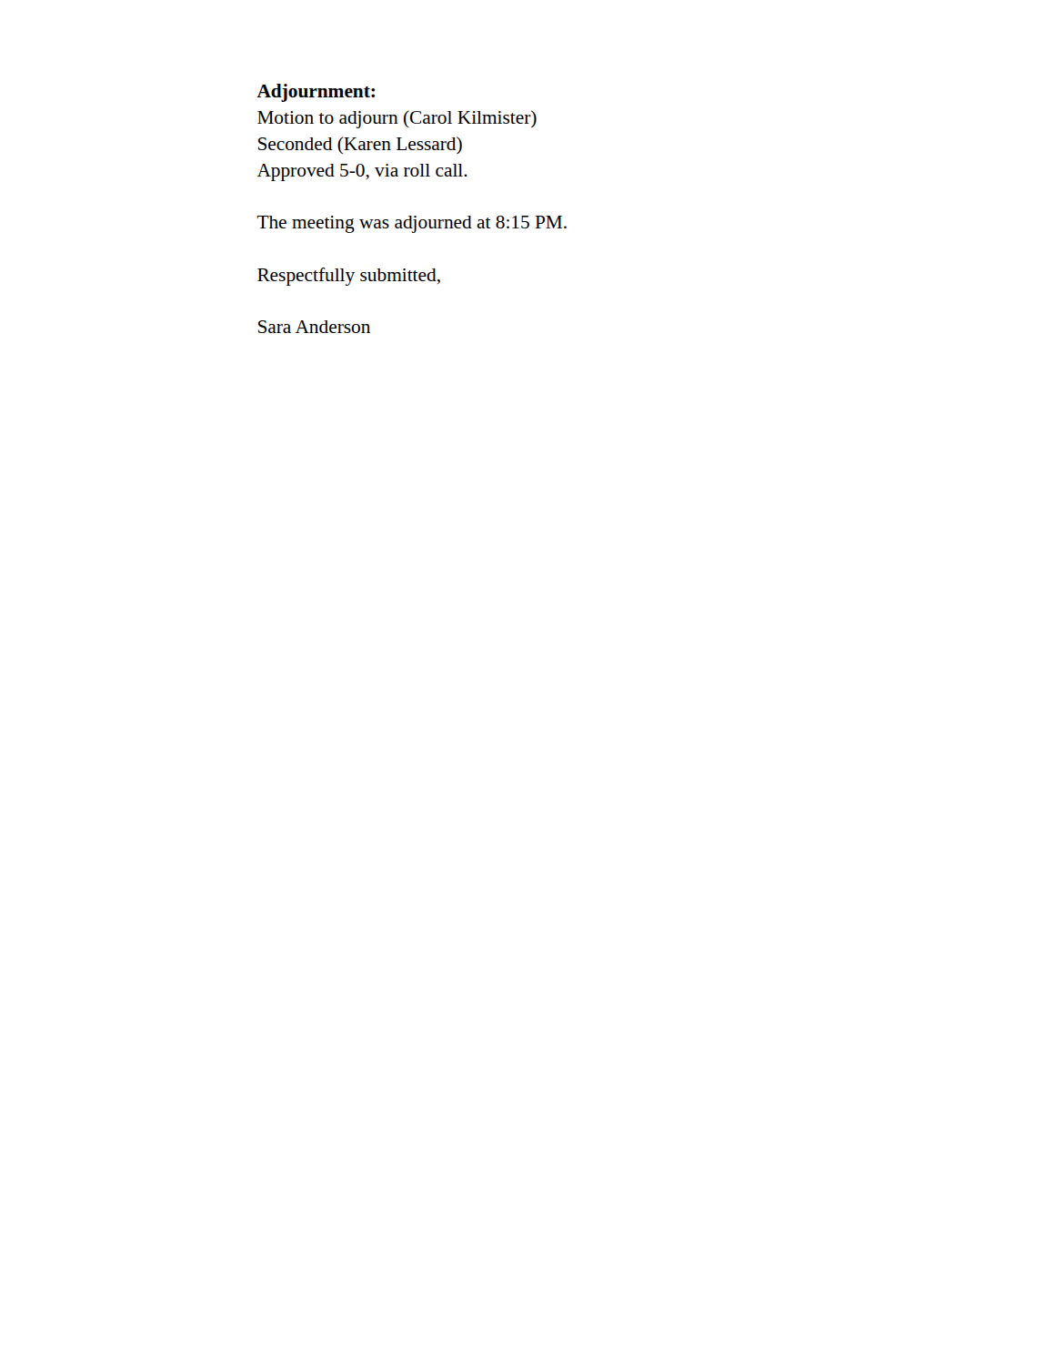Adjournment:
Motion to adjourn (Carol Kilmister)
Seconded (Karen Lessard)
Approved 5-0, via roll call.
The meeting was adjourned at 8:15 PM.
Respectfully submitted,
Sara Anderson